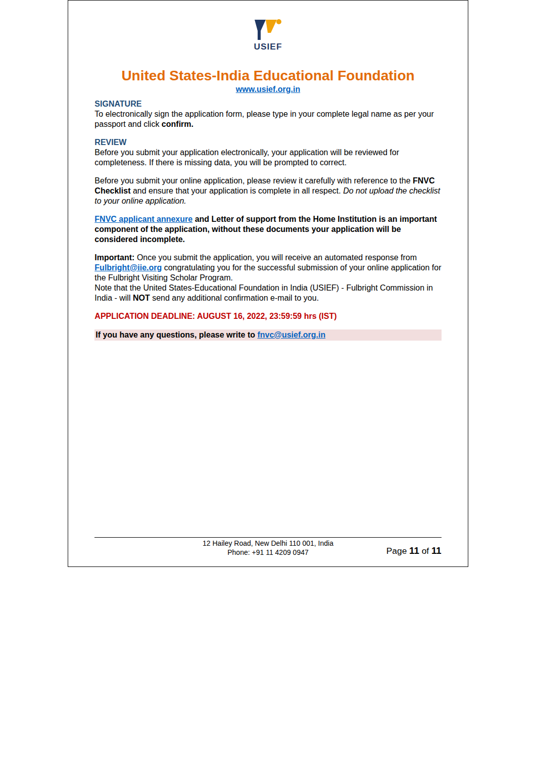USIEF
United States-India Educational Foundation
www.usief.org.in
SIGNATURE
To electronically sign the application form, please type in your complete legal name as per your passport and click confirm.
REVIEW
Before you submit your application electronically, your application will be reviewed for completeness. If there is missing data, you will be prompted to correct.
Before you submit your online application, please review it carefully with reference to the FNVC Checklist and ensure that your application is complete in all respect. Do not upload the checklist to your online application.
FNVC applicant annexure and Letter of support from the Home Institution is an important component of the application, without these documents your application will be considered incomplete.
Important: Once you submit the application, you will receive an automated response from Fulbright@iie.org congratulating you for the successful submission of your online application for the Fulbright Visiting Scholar Program.
Note that the United States-Educational Foundation in India (USIEF) - Fulbright Commission in India - will NOT send any additional confirmation e-mail to you.
APPLICATION DEADLINE: AUGUST 16, 2022, 23:59:59 hrs (IST)
If you have any questions, please write to fnvc@usief.org.in
12 Hailey Road, New Delhi 110 001, India
Phone: +91 11 4209 0947 Page 11 of 11